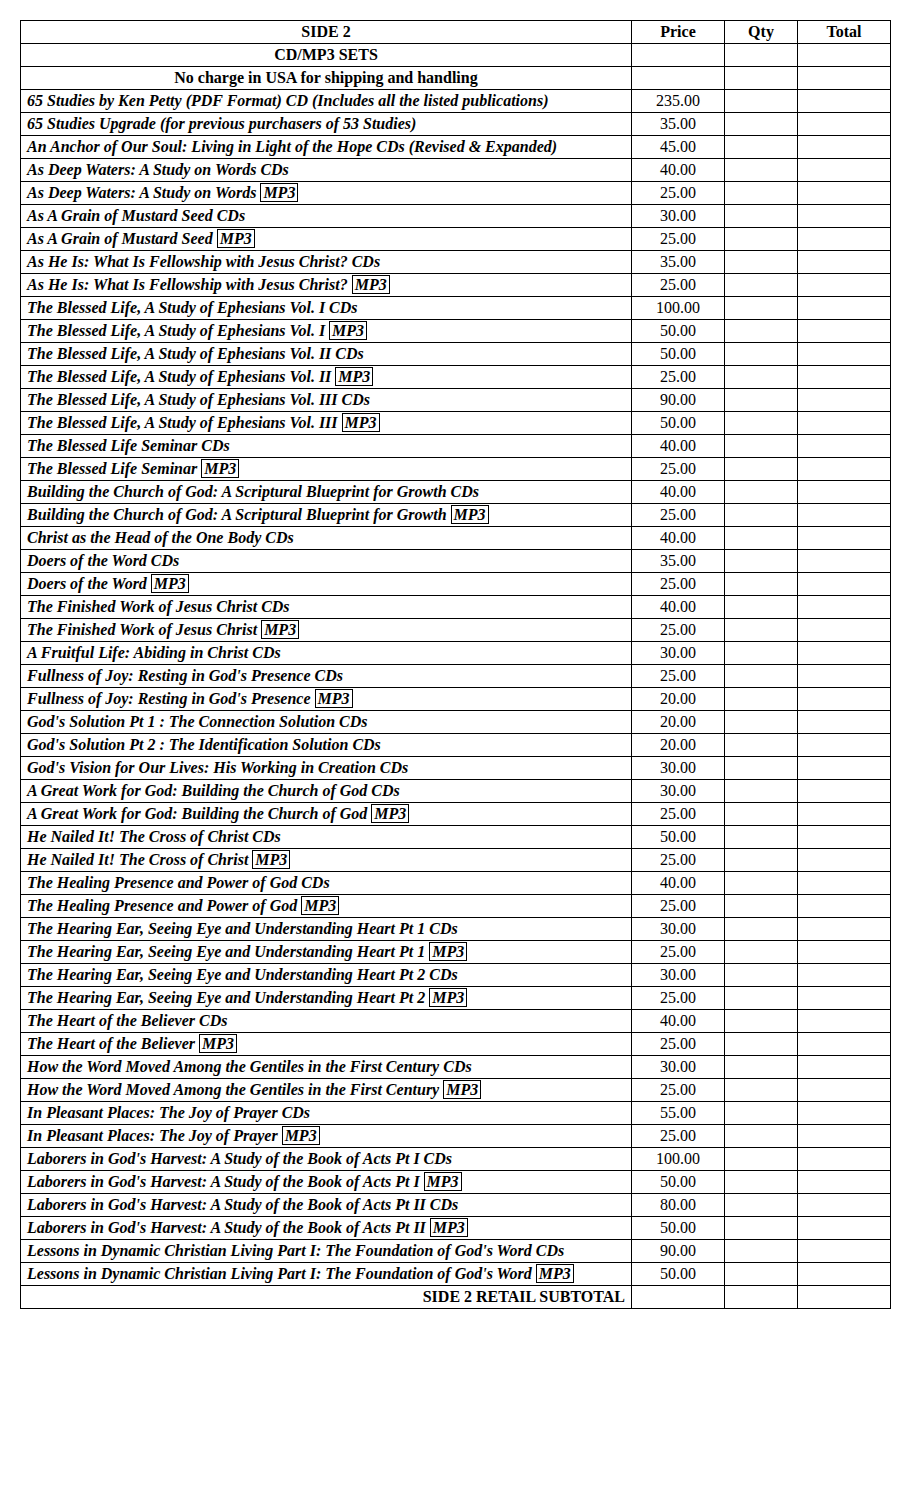| SIDE 2 | Price | Qty | Total |
| --- | --- | --- | --- |
| CD/MP3 SETS | | | |
| No charge in USA for shipping and handling | | | |
| 65 Studies by Ken Petty (PDF Format) CD (Includes all the listed publications) | 235.00 | | |
| 65 Studies Upgrade (for previous purchasers of 53 Studies) | 35.00 | | |
| An Anchor of Our Soul: Living in Light of the Hope CDs (Revised & Expanded) | 45.00 | | |
| As Deep Waters: A Study on Words CDs | 40.00 | | |
| As Deep Waters: A Study on Words MP3 | 25.00 | | |
| As A Grain of Mustard Seed CDs | 30.00 | | |
| As A Grain of Mustard Seed MP3 | 25.00 | | |
| As He Is: What Is Fellowship with Jesus Christ? CDs | 35.00 | | |
| As He Is: What Is Fellowship with Jesus Christ? MP3 | 25.00 | | |
| The Blessed Life, A Study of Ephesians Vol. I CDs | 100.00 | | |
| The Blessed Life, A Study of Ephesians Vol. I MP3 | 50.00 | | |
| The Blessed Life, A Study of Ephesians Vol. II CDs | 50.00 | | |
| The Blessed Life, A Study of Ephesians Vol. II MP3 | 25.00 | | |
| The Blessed Life, A Study of Ephesians Vol. III CDs | 90.00 | | |
| The Blessed Life, A Study of Ephesians Vol. III MP3 | 50.00 | | |
| The Blessed Life Seminar CDs | 40.00 | | |
| The Blessed Life Seminar MP3 | 25.00 | | |
| Building the Church of God: A Scriptural Blueprint for Growth CDs | 40.00 | | |
| Building the Church of God: A Scriptural Blueprint for Growth MP3 | 25.00 | | |
| Christ as the Head of the One Body CDs | 40.00 | | |
| Doers of the Word CDs | 35.00 | | |
| Doers of the Word MP3 | 25.00 | | |
| The Finished Work of Jesus Christ CDs | 40.00 | | |
| The Finished Work of Jesus Christ MP3 | 25.00 | | |
| A Fruitful Life: Abiding in Christ CDs | 30.00 | | |
| Fullness of Joy: Resting in God's Presence CDs | 25.00 | | |
| Fullness of Joy: Resting in God's Presence MP3 | 20.00 | | |
| God's Solution Pt 1 : The Connection Solution CDs | 20.00 | | |
| God's Solution Pt 2 : The Identification Solution CDs | 20.00 | | |
| God's Vision for Our Lives: His Working in Creation CDs | 30.00 | | |
| A Great Work for God: Building the Church of God CDs | 30.00 | | |
| A Great Work for God: Building the Church of God MP3 | 25.00 | | |
| He Nailed It! The Cross of Christ CDs | 50.00 | | |
| He Nailed It! The Cross of Christ MP3 | 25.00 | | |
| The Healing Presence and Power of God CDs | 40.00 | | |
| The Healing Presence and Power of God MP3 | 25.00 | | |
| The Hearing Ear, Seeing Eye and Understanding Heart Pt 1 CDs | 30.00 | | |
| The Hearing Ear, Seeing Eye and Understanding Heart Pt 1 MP3 | 25.00 | | |
| The Hearing Ear, Seeing Eye and Understanding Heart Pt 2 CDs | 30.00 | | |
| The Hearing Ear, Seeing Eye and Understanding Heart Pt 2 MP3 | 25.00 | | |
| The Heart of the Believer CDs | 40.00 | | |
| The Heart of the Believer MP3 | 25.00 | | |
| How the Word Moved Among the Gentiles in the First Century CDs | 30.00 | | |
| How the Word Moved Among the Gentiles in the First Century MP3 | 25.00 | | |
| In Pleasant Places: The Joy of Prayer CDs | 55.00 | | |
| In Pleasant Places: The Joy of Prayer MP3 | 25.00 | | |
| Laborers in God's Harvest: A Study of the Book of Acts Pt I CDs | 100.00 | | |
| Laborers in God's Harvest: A Study of the Book of Acts Pt I MP3 | 50.00 | | |
| Laborers in God's Harvest: A Study of the Book of Acts Pt II CDs | 80.00 | | |
| Laborers in God's Harvest: A Study of the Book of Acts Pt II MP3 | 50.00 | | |
| Lessons in Dynamic Christian Living Part I: The Foundation of God's Word CDs | 90.00 | | |
| Lessons in Dynamic Christian Living Part I: The Foundation of God's Word MP3 | 50.00 | | |
| SIDE 2 RETAIL SUBTOTAL | | | |